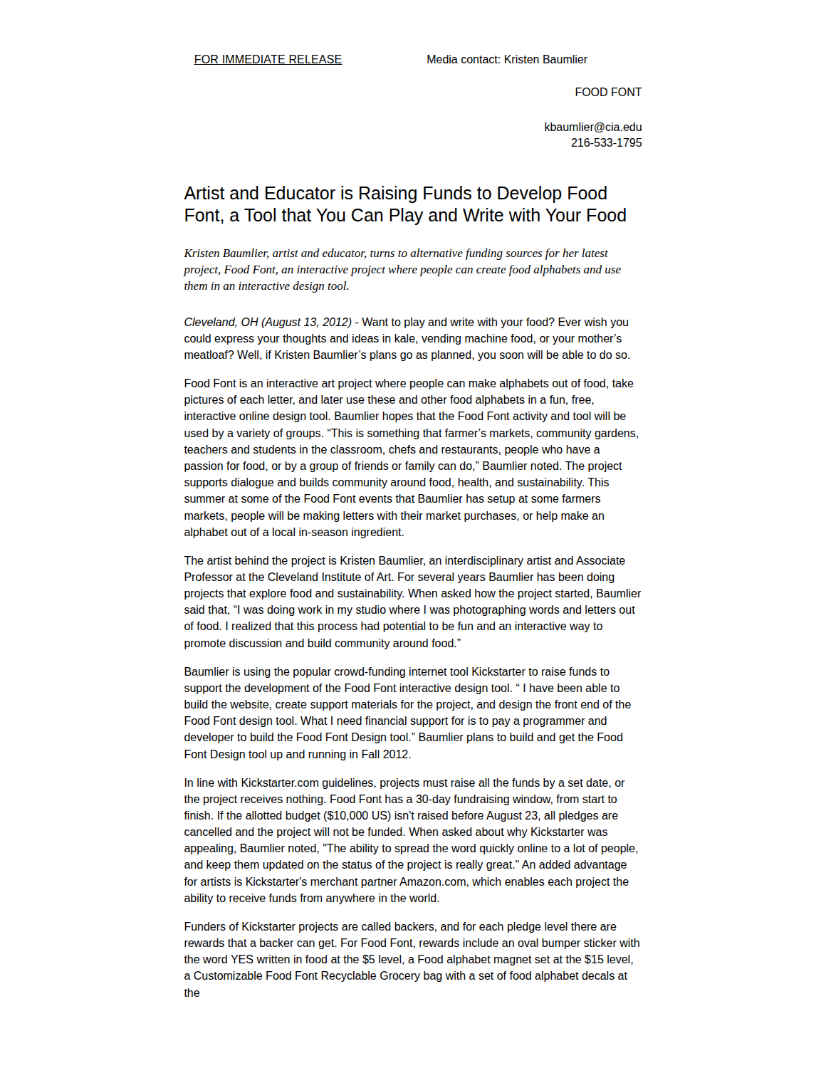FOR IMMEDIATE RELEASE
Media contact: Kristen Baumlier
FOOD FONT
kbaumlier@cia.edu
216-533-1795
Artist and Educator is Raising Funds to Develop Food Font, a Tool that You Can Play and Write with Your Food
Kristen Baumlier, artist and educator, turns to alternative funding sources for her latest project, Food Font, an interactive project where people can create food alphabets and use them in an interactive design tool.
Cleveland, OH (August 13, 2012) - Want to play and write with your food? Ever wish you could express your thoughts and ideas in kale, vending machine food, or your mother’s meatloaf? Well, if Kristen Baumlier’s plans go as planned, you soon will be able to do so.
Food Font is an interactive art project where people can make alphabets out of food, take pictures of each letter, and later use these and other food alphabets in a fun, free, interactive online design tool. Baumlier hopes that the Food Font activity and tool will be used by a variety of groups. “This is something that farmer’s markets, community gardens, teachers and students in the classroom, chefs and restaurants, people who have a passion for food, or by a group of friends or family can do,” Baumlier noted. The project supports dialogue and builds community around food, health, and sustainability. This summer at some of the Food Font events that Baumlier has setup at some farmers markets, people will be making letters with their market purchases, or help make an alphabet out of a local in-season ingredient.
The artist behind the project is Kristen Baumlier, an interdisciplinary artist and Associate Professor at the Cleveland Institute of Art. For several years Baumlier has been doing projects that explore food and sustainability. When asked how the project started, Baumlier said that, “I was doing work in my studio where I was photographing words and letters out of food. I realized that this process had potential to be fun and an interactive way to promote discussion and build community around food.”
Baumlier is using the popular crowd-funding internet tool Kickstarter to raise funds to support the development of the Food Font interactive design tool. “ I have been able to build the website, create support materials for the project, and design the front end of the Food Font design tool. What I need financial support for is to pay a programmer and developer to build the Food Font Design tool.” Baumlier plans to build and get the Food Font Design tool up and running in Fall 2012.
In line with Kickstarter.com guidelines, projects must raise all the funds by a set date, or the project receives nothing. Food Font has a 30-day fundraising window, from start to finish. If the allotted budget ($10,000 US) isn't raised before August 23, all pledges are cancelled and the project will not be funded. When asked about why Kickstarter was appealing, Baumlier noted, "The ability to spread the word quickly online to a lot of people, and keep them updated on the status of the project is really great." An added advantage for artists is Kickstarter's merchant partner Amazon.com, which enables each project the ability to receive funds from anywhere in the world.
Funders of Kickstarter projects are called backers, and for each pledge level there are rewards that a backer can get. For Food Font, rewards include an oval bumper sticker with the word YES written in food at the $5 level, a Food alphabet magnet set at the $15 level, a Customizable Food Font Recyclable Grocery bag with a set of food alphabet decals at the